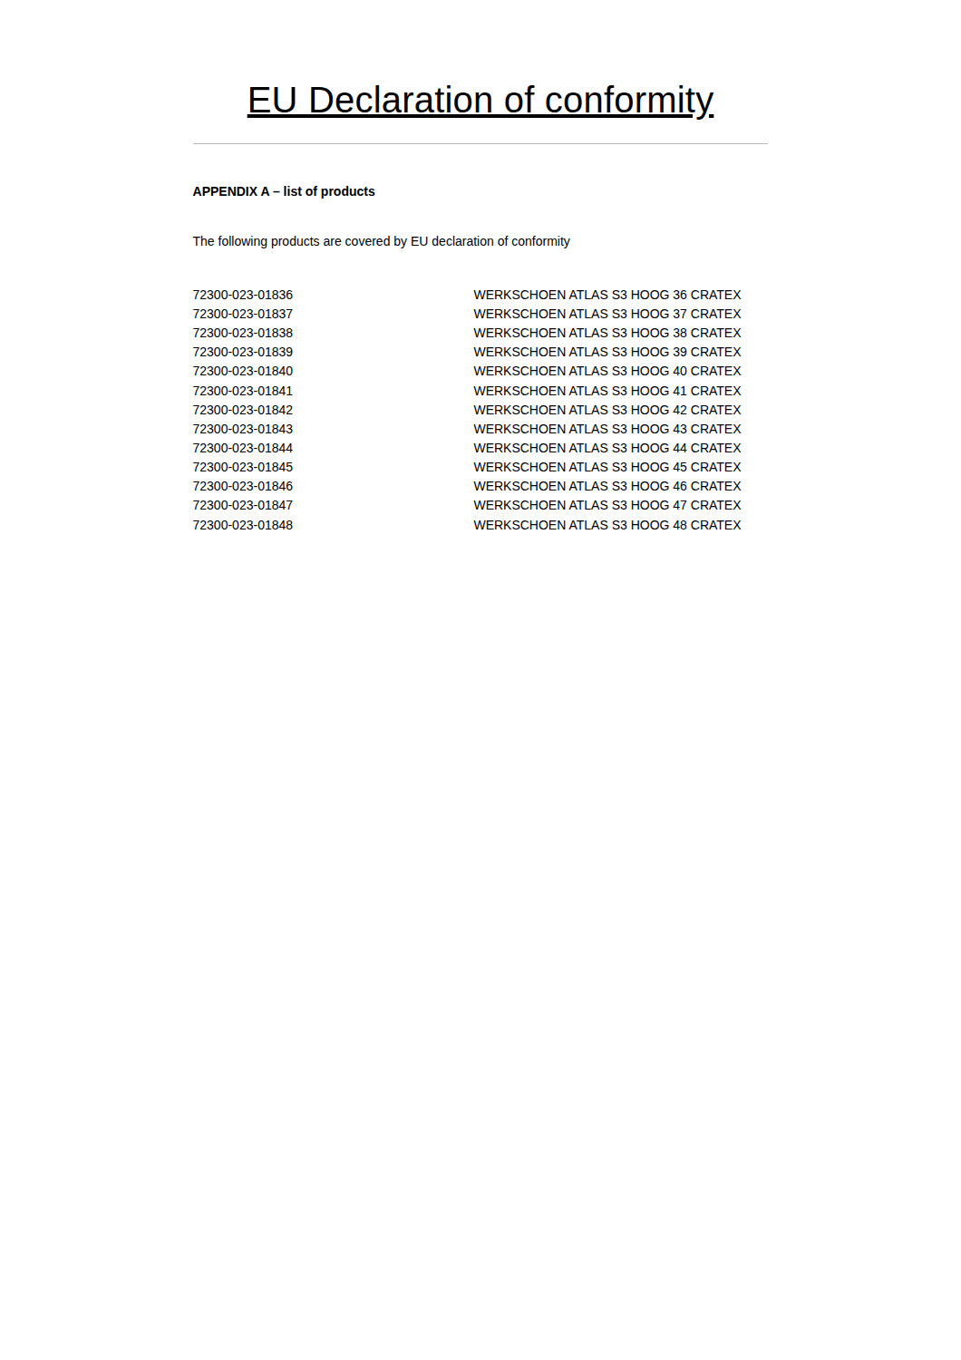EU Declaration of conformity
APPENDIX A – list of products
The following products are covered by EU declaration of conformity
| 72300-023-01836 | WERKSCHOEN ATLAS S3 HOOG 36 CRATEX |
| 72300-023-01837 | WERKSCHOEN ATLAS S3 HOOG 37 CRATEX |
| 72300-023-01838 | WERKSCHOEN ATLAS S3 HOOG 38 CRATEX |
| 72300-023-01839 | WERKSCHOEN ATLAS S3 HOOG 39 CRATEX |
| 72300-023-01840 | WERKSCHOEN ATLAS S3 HOOG 40 CRATEX |
| 72300-023-01841 | WERKSCHOEN ATLAS S3 HOOG 41 CRATEX |
| 72300-023-01842 | WERKSCHOEN ATLAS S3 HOOG 42 CRATEX |
| 72300-023-01843 | WERKSCHOEN ATLAS S3 HOOG 43 CRATEX |
| 72300-023-01844 | WERKSCHOEN ATLAS S3 HOOG 44 CRATEX |
| 72300-023-01845 | WERKSCHOEN ATLAS S3 HOOG 45 CRATEX |
| 72300-023-01846 | WERKSCHOEN ATLAS S3 HOOG 46 CRATEX |
| 72300-023-01847 | WERKSCHOEN ATLAS S3 HOOG 47 CRATEX |
| 72300-023-01848 | WERKSCHOEN ATLAS S3 HOOG 48 CRATEX |